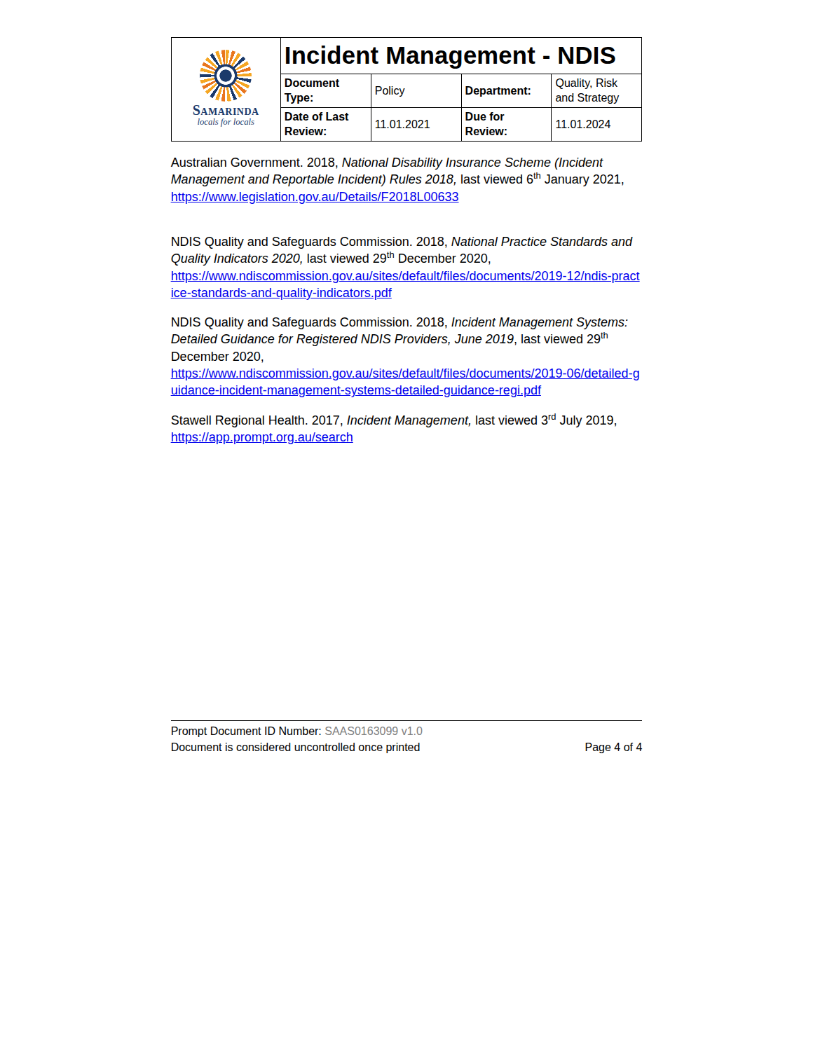| Samarinda locals for locals | Incident Management - NDIS |
| Document Type: | Policy | Department: | Quality, Risk and Strategy |
| Date of Last Review: | 11.01.2021 | Due for Review: | 11.01.2024 |
Australian Government. 2018, National Disability Insurance Scheme (Incident Management and Reportable Incident) Rules 2018, last viewed 6th January 2021,
https://www.legislation.gov.au/Details/F2018L00633
NDIS Quality and Safeguards Commission. 2018, National Practice Standards and Quality Indicators 2020, last viewed 29th December 2020,
https://www.ndiscommission.gov.au/sites/default/files/documents/2019-12/ndis-practice-standards-and-quality-indicators.pdf
NDIS Quality and Safeguards Commission. 2018, Incident Management Systems: Detailed Guidance for Registered NDIS Providers, June 2019, last viewed 29th December 2020,
https://www.ndiscommission.gov.au/sites/default/files/documents/2019-06/detailed-guidance-incident-management-systems-detailed-guidance-regi.pdf
Stawell Regional Health. 2017, Incident Management, last viewed 3rd July 2019,
https://app.prompt.org.au/search
Prompt Document ID Number: SAAS0163099 v1.0
Document is considered uncontrolled once printed
Page 4 of 4